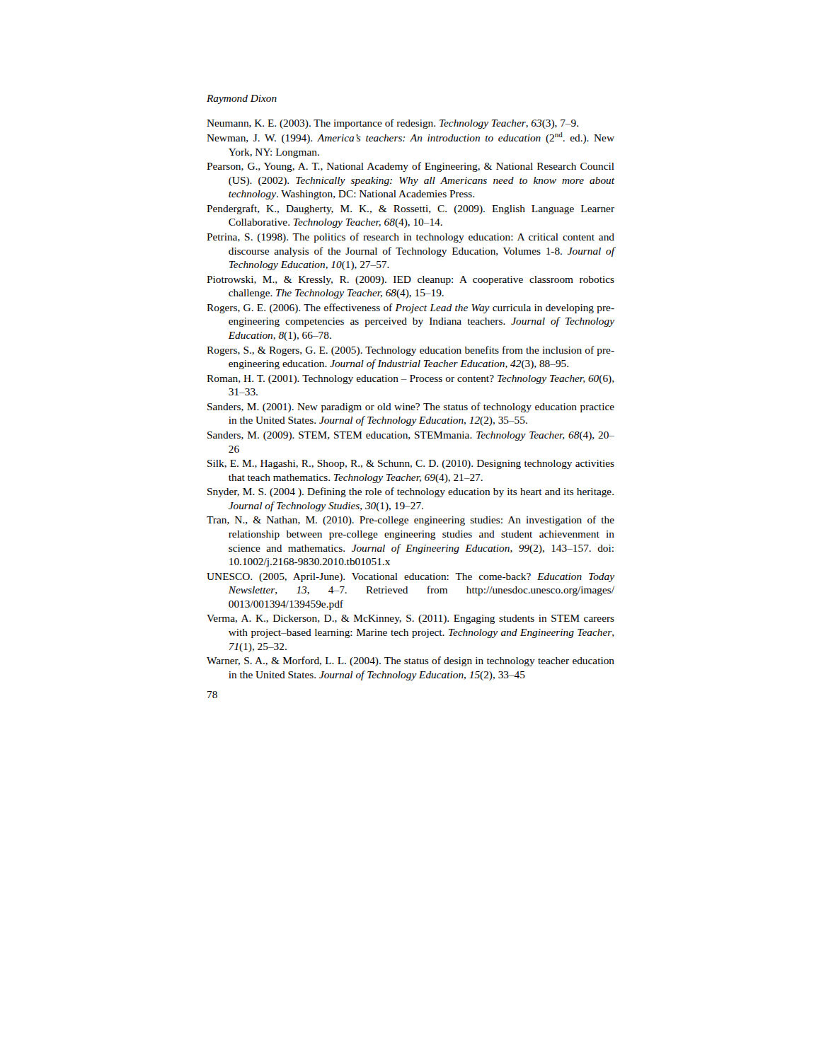Raymond Dixon
Neumann, K. E. (2003). The importance of redesign. Technology Teacher, 63(3), 7–9.
Newman, J. W. (1994). America’s teachers: An introduction to education (2nd. ed.). New York, NY: Longman.
Pearson, G., Young, A. T., National Academy of Engineering, & National Research Council (US). (2002). Technically speaking: Why all Americans need to know more about technology. Washington, DC: National Academies Press.
Pendergraft, K., Daugherty, M. K., & Rossetti, C. (2009). English Language Learner Collaborative. Technology Teacher, 68(4), 10–14.
Petrina, S. (1998). The politics of research in technology education: A critical content and discourse analysis of the Journal of Technology Education, Volumes 1-8. Journal of Technology Education, 10(1), 27–57.
Piotrowski, M., & Kressly, R. (2009). IED cleanup: A cooperative classroom robotics challenge. The Technology Teacher, 68(4), 15–19.
Rogers, G. E. (2006). The effectiveness of Project Lead the Way curricula in developing pre-engineering competencies as perceived by Indiana teachers. Journal of Technology Education, 8(1), 66–78.
Rogers, S., & Rogers, G. E. (2005). Technology education benefits from the inclusion of pre-engineering education. Journal of Industrial Teacher Education, 42(3), 88–95.
Roman, H. T. (2001). Technology education – Process or content? Technology Teacher, 60(6), 31–33.
Sanders, M. (2001). New paradigm or old wine? The status of technology education practice in the United States. Journal of Technology Education, 12(2), 35–55.
Sanders, M. (2009). STEM, STEM education, STEMmania. Technology Teacher, 68(4), 20–26
Silk, E. M., Hagashi, R., Shoop, R., & Schunn, C. D. (2010). Designing technology activities that teach mathematics. Technology Teacher, 69(4), 21–27.
Snyder, M. S. (2004 ). Defining the role of technology education by its heart and its heritage. Journal of Technology Studies, 30(1), 19–27.
Tran, N., & Nathan, M. (2010). Pre-college engineering studies: An investigation of the relationship between pre-college engineering studies and student achievenment in science and mathematics. Journal of Engineering Education, 99(2), 143–157. doi: 10.1002/j.2168-9830.2010.tb01051.x
UNESCO. (2005, April-June). Vocational education: The come-back? Education Today Newsletter, 13, 4–7. Retrieved from http://unesdoc.unesco.org/images/ 0013/001394/139459e.pdf
Verma, A. K., Dickerson, D., & McKinney, S. (2011). Engaging students in STEM careers with project–based learning: Marine tech project. Technology and Engineering Teacher, 71(1), 25–32.
Warner, S. A., & Morford, L. L. (2004). The status of design in technology teacher education in the United States. Journal of Technology Education, 15(2), 33–45
78